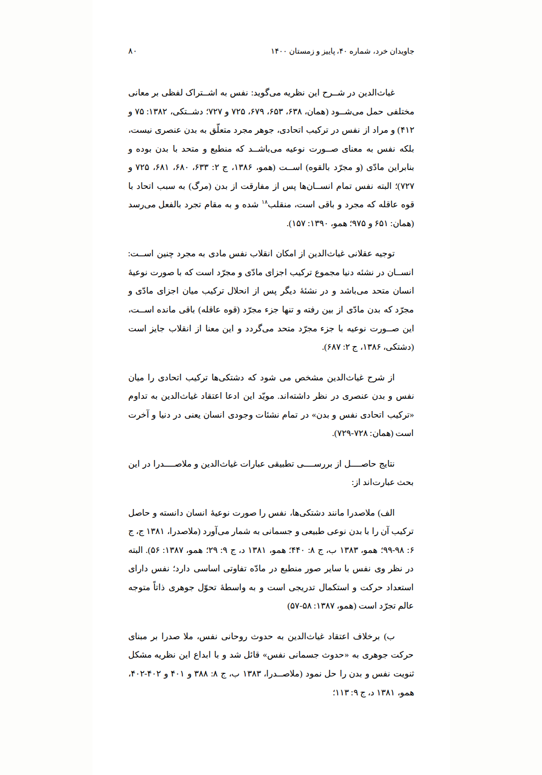جاویدان خرد، شماره ۴۰، پاییز و زمستان ۱۴۰۰ ۸۰
غیاث‌الدین در شــرح این نظریه می‌گوید: نفس به اشــتراک لفظی بر معانی مختلفی حمل می‌شــود (همان، ۶۳۸، ۶۵۳، ۶۷۹، ۷۲۵ و ۷۲۷؛ دشــتکی، ۱۳۸۲: ۷۵ و ۴۱۲) و مراد از نفس در ترکیب اتحادی، جوهر مجرد متعلّق به بدن عنصری نیست، بلکه نفس به معنای صــورت نوعیه می‌باشــد که منطبع و متحد با بدن بوده و بنابراین مادّی (و مجرّد بالقوه) اســت (همو، ۱۳۸۶، ج ۲: ۶۳۳، ۶۸۰، ۶۸۱، ۷۲۵ و ۷۲۷)؛ البته نفس تمام انســان‌ها پس از مفارقت از بدن (مرگ) به سبب اتحاد با قوه عاقله که مجرد و باقی است، منقلب۱۸ شده و به مقام تجرد بالفعل می‌رسد (همان: ۶۵۱ و ۹۷۵؛ همو، ۱۳۹۰: ۱۵۷).
توجیه عقلانی غیاث‌الدین از امکان انقلاب نفس مادی به مجرد چنین اســت: انســان در نشئه دنیا مجموع ترکیب اجزای مادّی و مجرّد است که با صورت نوعیۀ انسان متحد می‌باشد و در نشئۀ دیگر پس از انحلال ترکیب میان اجزای مادّی و مجرّد که بدن مادّی از بین رفته و تنها جزء مجرّد (قوه عاقله) باقی مانده اســت، این صــورت نوعیه با جزء مجرّد متحد می‌گردد و این معنا از انقلاب جایز است (دشتکی، ۱۳۸۶، ج ۲: ۶۸۷).
از شرح غیاث‌الدین مشخص می شود که دشتکی‌ها ترکیب اتحادی را میان نفس و بدن عنصری در نظر داشته‌اند. مویّد این ادعا اعتقاد غیاث‌الدین به تداوم «ترکیب اتحادی نفس و بدن» در تمام نشئات وجودی انسان یعنی در دنیا و آخرت است (همان: ۷۲۸-۷۲۹).
نتایج حاصــــل از بررســــی تطبیقی عبارات غیاث‌الدین و ملاصــــدرا در این بحث عبارت‌اند از:
الف) ملاصدرا مانند دشتکی‌ها، نفس را صورت نوعیۀ انسان دانسته و حاصل ترکیب آن را با بدن نوعی طبیعی و جسمانی به شمار می‌آورد (ملاصدرا، ۱۳۸۱ ج، ج ۶: ۹۸-۹۹؛ همو، ۱۳۸۳ ب، ج ۸: ۴۴۰؛ همو، ۱۳۸۱ د، ج ۹: ۲۹؛ همو، ۱۳۸۷: ۵۶). البته در نظر وی نفس با سایر صور منطبع در مادّه تفاوتی اساسی دارد؛ نفس دارای استعداد حرکت و استکمال تدریجی است و به واسطۀ تحوّل جوهری ذاتاً متوجه عالم تجرّد است (همو، ۱۳۸۷: ۵۸-۵۷)
ب) برخلاف اعتقاد غیاث‌الدین به حدوث روحانی نفس، ملا صدرا بر مبنای حرکت جوهری به «حدوث جسمانی نفس» قائل شد و با ابداع این نظریه مشکل ثنویت نفس و بدن را حل نمود (ملاصــدرا، ۱۳۸۳ ب، ج ۸: ۳۸۸ و ۴۰۱ و ۴۰۲-۴۰۲، همو، ۱۳۸۱ د، ج ۹: ۱۱۳؛